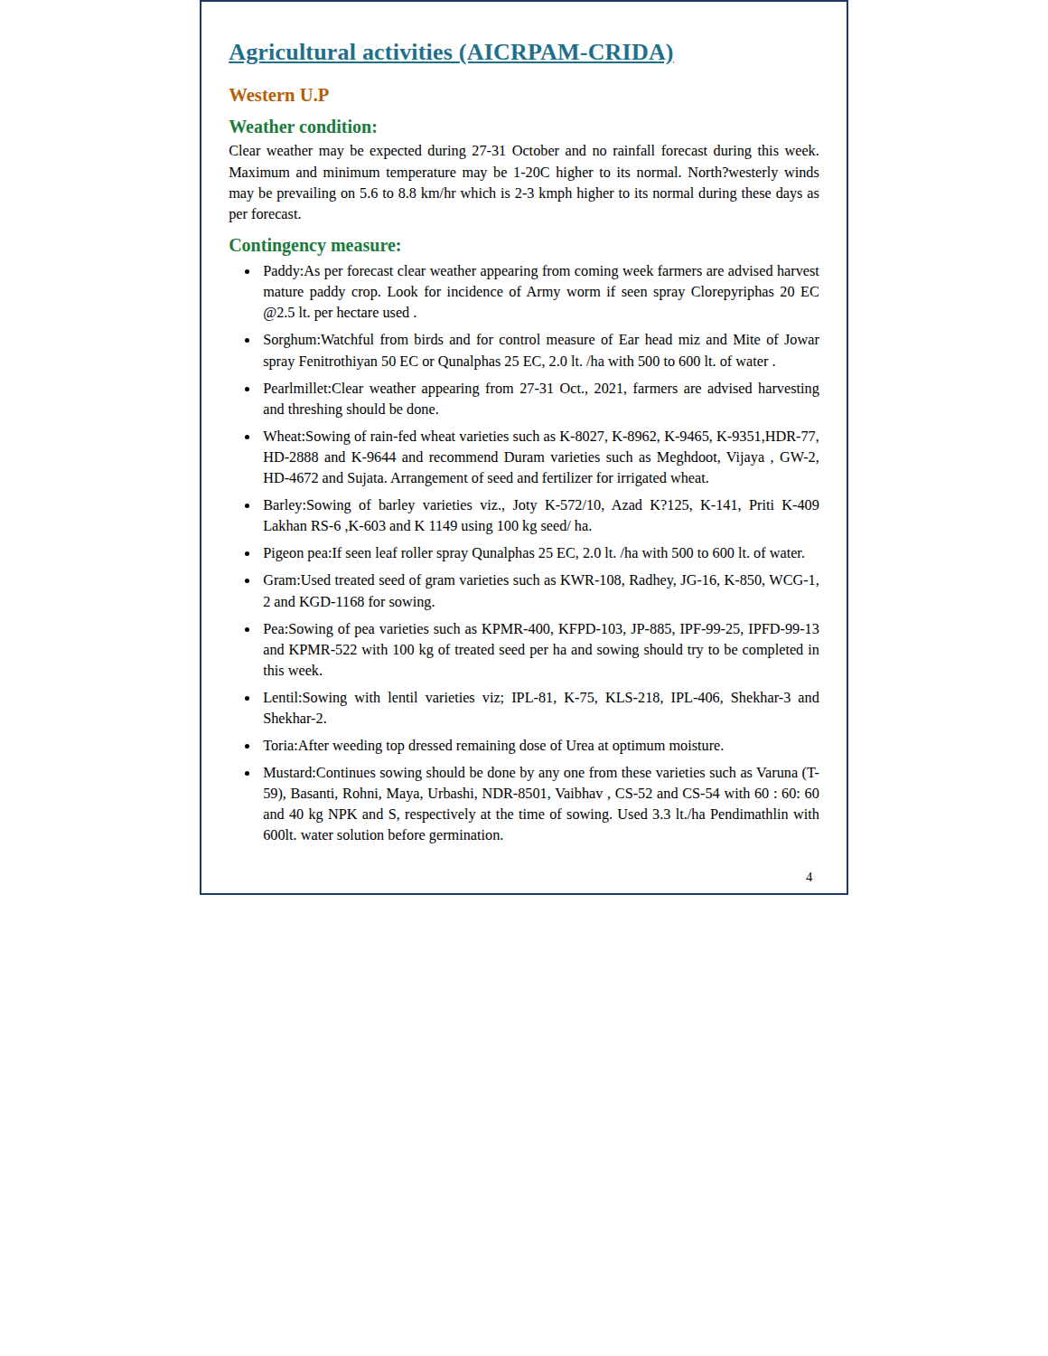Agricultural activities (AICRPAM-CRIDA)
Western U.P
Weather condition:
Clear weather may be expected during 27-31 October and no rainfall forecast during this week. Maximum and minimum temperature may be 1-20C higher to its normal. North?westerly winds may be prevailing on 5.6 to 8.8 km/hr which is 2-3 kmph higher to its normal during these days as per forecast.
Contingency measure:
Paddy: As per forecast clear weather appearing from coming week farmers are advised harvest mature paddy crop. Look for incidence of Army worm if seen spray Clorepyriphas 20 EC @2.5 lt. per hectare used .
Sorghum: Watchful from birds and for control measure of Ear head miz and Mite of Jowar spray Fenitrothiyan 50 EC or Qunalphas 25 EC, 2.0 lt. /ha with 500 to 600 lt. of water .
Pearlmillet: Clear weather appearing from 27-31 Oct., 2021, farmers are advised harvesting and threshing should be done.
Wheat: Sowing of rain-fed wheat varieties such as K-8027, K-8962, K-9465, K-9351,HDR-77, HD-2888 and K-9644 and recommend Duram varieties such as Meghdoot, Vijaya , GW-2, HD-4672 and Sujata. Arrangement of seed and fertilizer for irrigated wheat.
Barley: Sowing of barley varieties viz., Joty K-572/10, Azad K?125, K-141, Priti K-409 Lakhan RS-6 ,K-603 and K 1149 using 100 kg seed/ ha.
Pigeon pea: If seen leaf roller spray Qunalphas 25 EC, 2.0 lt. /ha with 500 to 600 lt. of water.
Gram: Used treated seed of gram varieties such as KWR-108, Radhey, JG-16, K-850, WCG-1, 2 and KGD-1168 for sowing.
Pea: Sowing of pea varieties such as KPMR-400, KFPD-103, JP-885, IPF-99-25, IPFD-99-13 and KPMR-522 with 100 kg of treated seed per ha and sowing should try to be completed in this week.
Lentil: Sowing with lentil varieties viz; IPL-81, K-75, KLS-218, IPL-406, Shekhar-3 and Shekhar-2.
Toria: After weeding top dressed remaining dose of Urea at optimum moisture.
Mustard: Continues sowing should be done by any one from these varieties such as Varuna (T-59), Basanti, Rohni, Maya, Urbashi, NDR-8501, Vaibhav , CS-52 and CS-54 with 60 : 60: 60 and 40 kg NPK and S, respectively at the time of sowing. Used 3.3 lt./ha Pendimathlin with 600lt. water solution before germination.
4